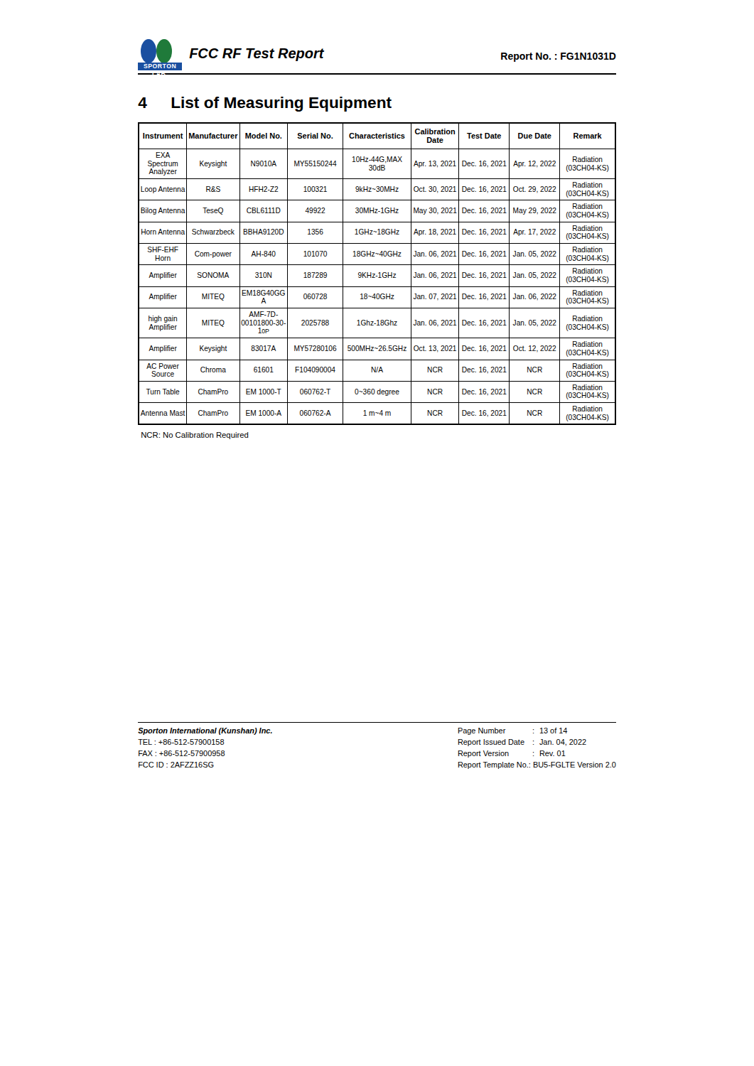SPORTON LAB.
FCC RF Test Report
Report No. : FG1N1031D
4 List of Measuring Equipment
| Instrument | Manufacturer | Model No. | Serial No. | Characteristics | Calibration Date | Test Date | Due Date | Remark |
| --- | --- | --- | --- | --- | --- | --- | --- | --- |
| EXA Spectrum Analyzer | Keysight | N9010A | MY55150244 | 10Hz-44G,MAX 30dB | Apr. 13, 2021 | Dec. 16, 2021 | Apr. 12, 2022 | Radiation (03CH04-KS) |
| Loop Antenna | R&S | HFH2-Z2 | 100321 | 9kHz~30MHz | Oct. 30, 2021 | Dec. 16, 2021 | Oct. 29, 2022 | Radiation (03CH04-KS) |
| Bilog Antenna | TeseQ | CBL6111D | 49922 | 30MHz-1GHz | May 30, 2021 | Dec. 16, 2021 | May 29, 2022 | Radiation (03CH04-KS) |
| Horn Antenna | Schwarzbeck | BBHA9120D | 1356 | 1GHz~18GHz | Apr. 18, 2021 | Dec. 16, 2021 | Apr. 17, 2022 | Radiation (03CH04-KS) |
| SHF-EHF Horn | Com-power | AH-840 | 101070 | 18GHz~40GHz | Jan. 06, 2021 | Dec. 16, 2021 | Jan. 05, 2022 | Radiation (03CH04-KS) |
| Amplifier | SONOMA | 310N | 187289 | 9KHz-1GHz | Jan. 06, 2021 | Dec. 16, 2021 | Jan. 05, 2022 | Radiation (03CH04-KS) |
| Amplifier | MITEQ | EM18G40GGA | 060728 | 18~40GHz | Jan. 07, 2021 | Dec. 16, 2021 | Jan. 06, 2022 | Radiation (03CH04-KS) |
| high gain Amplifier | MITEQ | AMF-7D-00101800-30-1 0P | 2025788 | 1Ghz-18Ghz | Jan. 06, 2021 | Dec. 16, 2021 | Jan. 05, 2022 | Radiation (03CH04-KS) |
| Amplifier | Keysight | 83017A | MY57280106 | 500MHz~26.5GHz | Oct. 13, 2021 | Dec. 16, 2021 | Oct. 12, 2022 | Radiation (03CH04-KS) |
| AC Power Source | Chroma | 61601 | F104090004 | N/A | NCR | Dec. 16, 2021 | NCR | Radiation (03CH04-KS) |
| Turn Table | ChamPro | EM 1000-T | 060762-T | 0~360 degree | NCR | Dec. 16, 2021 | NCR | Radiation (03CH04-KS) |
| Antenna Mast | ChamPro | EM 1000-A | 060762-A | 1 m~4 m | NCR | Dec. 16, 2021 | NCR | Radiation (03CH04-KS) |
NCR: No Calibration Required
Sporton International (Kunshan) Inc.
TEL : +86-512-57900158
FAX : +86-512-57900958
FCC ID : 2AFZZ16SG
Page Number: 13 of 14
Report Issued Date: Jan. 04, 2022
Report Version: Rev. 01
Report Template No.: BU5-FGLTE Version 2.0